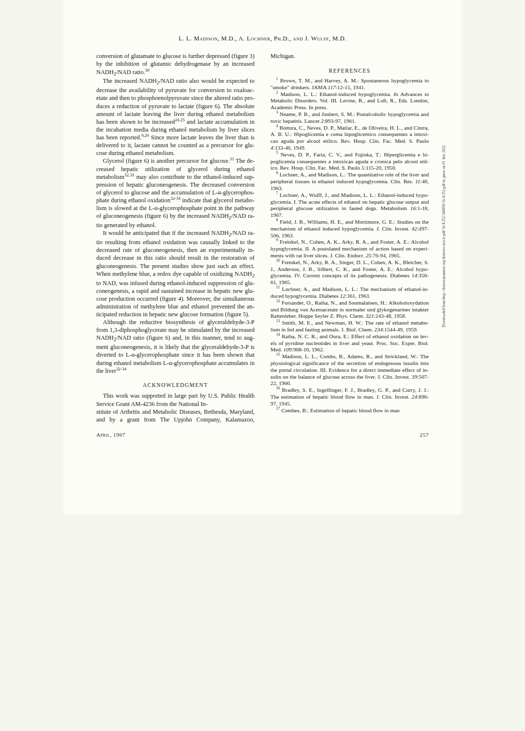L. L. Madison, M.D., A. Lochner, Ph.D., and J. Wulff, M.D.
Downloaded from http://diabetesjournals.org/diabetes/article-pdf/16/4/252/340959/16-4-252.pdf by guest on 01 July 2022
conversion of glutamate to glucose is further depressed (figure 3) by the inhibition of glutamic dehydrogenase by an increased NADH2/NAD ratio.30
The increased NADH2/NAD ratio also would be expected to decrease the availability of pyruvate for conversion to oxaloacetate and then to phosphoenolpyruvate since the altered ratio produces a reduction of pyruvate to lactate (figure 6). The absolute amount of lactate leaving the liver during ethanol metabolism has been shown to be increased24,25 and lactate accumulation in the incubation media during ethanol metabolism by liver slices has been reported.9,29 Since more lactate leaves the liver than is delivered to it, lactate cannot be counted as a precursor for glucose during ethanol metabolism.
Glycerol (figure 6) is another precursor for glucose.31 The decreased hepatic utilization of glycerol during ethanol metabolism32,33 may also contribute to the ethanol-induced suppression of hepatic gluconeogenesis. The decreased conversion of glycerol to glucose and the accumulation of L-α-glycerophosphate during ethanol oxidation32-34 indicate that glycerol metabolism is slowed at the L-α-glycerophosphate point in the pathway of gluconeogenesis (figure 6) by the increased NADH2/NAD ratio generated by ethanol.
It would be anticipated that if the increased NADH2/NAD ratio resulting from ethanol oxidation was causally linked to the decreased rate of gluconeogenesis, then an experimentally induced decrease in this ratio should result in the restoration of gluconeogenesis. The present studies show just such an effect. When methylene blue, a redox dye capable of oxidizing NADH2 to NAD, was infused during ethanol-induced suppression of gluconeogenesis, a rapid and sustained increase in hepatic new glucose production occurred (figure 4). Moreover, the simultaneous administration of methylene blue and ethanol prevented the anticipated reduction in hepatic new glucose formation (figure 5).
Although the reductive biosynthesis of glyceraldehyde-3-P from 1,3-diphosphoglycerate may be stimulated by the increased NADH2/NAD ratio (figure 6) and, in this manner, tend to augment gluconeogenesis, it is likely that the glyceraldehyde-3-P is diverted to L-α-glycerophosphate since it has been shown that during ethanol metabolism L-α-glycerophosphate accumulates in the liver32-34
Acknowledgment
This work was supported in large part by U.S. Public Health Service Grant AM-4236 from the National In-
stitute of Arthritis and Metabolic Diseases, Bethesda, Maryland, and by a grant from The Upjohn Company, Kalamazoo, Michigan.
References
1 Brown, T. M., and Harvey, A. M.: Spontaneous hypoglycemia in "smoke" drinkers. JAMA 117:12-15, 1941.
2 Madison, L. L.: Ethanol-induced hypoglycemia. In Advances in Metabolic Disorders. Vol. III. Levine, R., and Luft, R., Eds. London, Academic Press. In press.
3 Neame, P. B., and Joubert, S. M.: Postalcoholic hypoglycemia and toxic hepatitis. Lancet 2:893-97, 1961.
4 Bottura, C., Neves, D. P., Matlar, E., de Oliveira, H. L., and Cintra, A. B. U.: Hipoglicemia e coma hipoglicemico consequentes a intoxicao aguda por alcool etilico. Rev. Hosp. Clin. Fac. Med. S. Paulo 4:133-40, 1949.
5 Neves, D. P., Faria, C. V., and Fujioka, T.: Hiperglicemia e hipoglicemia consequentes a intoxicao aguda e cronica pelo alcool etilico. Rev. Hosp. Clin. Fac. Med. S. Paulo 5:115-20, 1950.
6 Lochner, A., and Madison, L.: The quantitative role of the liver and peripheral tissues in ethanol induced hypoglycemia. Clin. Res. 11:40, 1963.
7 Lochner, A., Wulff, J., and Madison, L. L.: Ethanol-induced hypoglycemia. I. The acute effects of ethanol on hepatic glucose output and peripheral glucose utilization in fasted dogs. Metabolism 16:1-18, 1967.
8 Field, J. B., Williams, H. E., and Mortimore, G. E.: Studies on the mechanism of ethanol induced hypoglycemia. J. Clin. Invest. 42:497-506, 1963.
9 Freinkel, N., Cohen, A. K., Arky, R. A., and Foster, A. E.: Alcohol hypoglycemia. II. A postulated mechanism of action based on experiments with rat liver slices. J. Clin. Endocr. 25:76-94, 1965.
10 Freinkel, N., Arky, R. A., Singer, D. L., Cohen, A. K., Bleicher, S. J., Anderson, J. B., Silbert, C. K., and Foster, A. E.: Alcohol hypoglycemia. IV. Current concepts of its pathogenesis. Diabetes 14:350-61, 1965.
11 Lochner, A., and Madison, L. L.: The mechanism of ethanol-induced hypoglycemia. Diabetes 12:361, 1963.
12 Forsander, O., Raiha, N., and Soumalainen, H.: Alkoholoxydation und Bildung von Acetoacetate in normaler und glykogenarmer intakter Rattenleber. Hoppe Seyler Z. Phys. Chem. 321:243-48, 1958.
13 Smith, M. E., and Newman, H. W.: The rate of ethanol metabolism in fed and fasting animals. J. Biol. Chem. 234:1544-49, 1959.
14 Raiha, N. C. R., and Oura, E.: Effect of ethanol oxidation on levels of pyridine nucleotides in liver and yeast. Proc. Soc. Exper. Biol. Med. 109:908-10, 1962.
15 Madison, L. L., Combs, B., Adams, R., and Strickland, W.: The physiological significance of the secretion of endogenous insulin into the portal circulation. III. Evidence for a direct immediate effect of insulin on the balance of glucose across the liver. J. Clin. Invest. 39:507-22, 1960.
16 Bradley, S. E., Ingelfinger, F. J., Bradley, G. P., and Curry, J. J.: The estimation of hepatic blood flow in man. J. Clin. Invest. 24:890-97, 1945.
17 Combes, B.: Estimation of hepatic blood flow in man
April, 1967 257